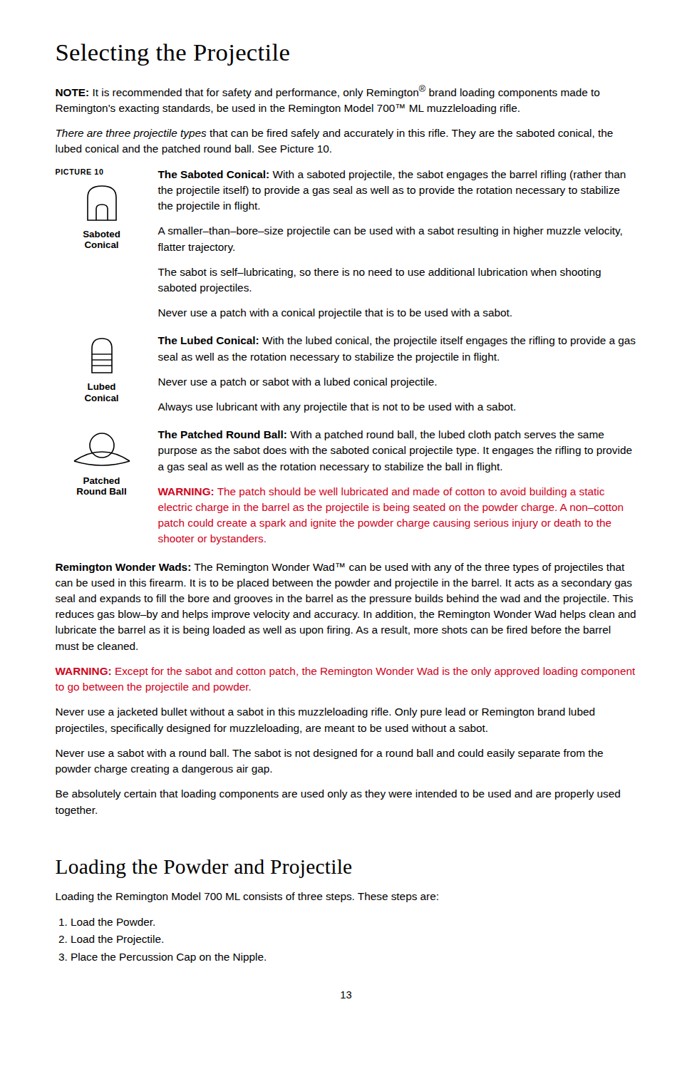Selecting the Projectile
NOTE: It is recommended that for safety and performance, only Remington® brand loading components made to Remington's exacting standards, be used in the Remington Model 700™ ML muzzleloading rifle.
There are three projectile types that can be fired safely and accurately in this rifle. They are the saboted conical, the lubed conical and the patched round ball. See Picture 10.
PICTURE 10
Saboted
Conical
The Saboted Conical: With a saboted projectile, the sabot engages the barrel rifling (rather than the projectile itself) to provide a gas seal as well as to provide the rotation necessary to stabilize the projectile in flight.
A smaller–than–bore–size projectile can be used with a sabot resulting in higher muzzle velocity, flatter trajectory.
The sabot is self–lubricating, so there is no need to use additional lubrication when shooting saboted projectiles.
Never use a patch with a conical projectile that is to be used with a sabot.
Lubed
Conical
The Lubed Conical: With the lubed conical, the projectile itself engages the rifling to provide a gas seal as well as the rotation necessary to stabilize the projectile in flight.
Never use a patch or sabot with a lubed conical projectile.
Always use lubricant with any projectile that is not to be used with a sabot.
Patched
Round Ball
The Patched Round Ball: With a patched round ball, the lubed cloth patch serves the same purpose as the sabot does with the saboted conical projectile type. It engages the rifling to provide a gas seal as well as the rotation necessary to stabilize the ball in flight.
WARNING: The patch should be well lubricated and made of cotton to avoid building a static electric charge in the barrel as the projectile is being seated on the powder charge. A non–cotton patch could create a spark and ignite the powder charge causing serious injury or death to the shooter or bystanders.
Remington Wonder Wads: The Remington Wonder Wad™ can be used with any of the three types of projectiles that can be used in this firearm. It is to be placed between the powder and projectile in the barrel. It acts as a secondary gas seal and expands to fill the bore and grooves in the barrel as the pressure builds behind the wad and the projectile. This reduces gas blow–by and helps improve velocity and accuracy. In addition, the Remington Wonder Wad helps clean and lubricate the barrel as it is being loaded as well as upon firing. As a result, more shots can be fired before the barrel must be cleaned.
WARNING: Except for the sabot and cotton patch, the Remington Wonder Wad is the only approved loading component to go between the projectile and powder.
Never use a jacketed bullet without a sabot in this muzzleloading rifle. Only pure lead or Remington brand lubed projectiles, specifically designed for muzzleloading, are meant to be used without a sabot.
Never use a sabot with a round ball. The sabot is not designed for a round ball and could easily separate from the powder charge creating a dangerous air gap.
Be absolutely certain that loading components are used only as they were intended to be used and are properly used together.
Loading the Powder and Projectile
Loading the Remington Model 700 ML consists of three steps. These steps are:
Load the Powder.
Load the Projectile.
Place the Percussion Cap on the Nipple.
13